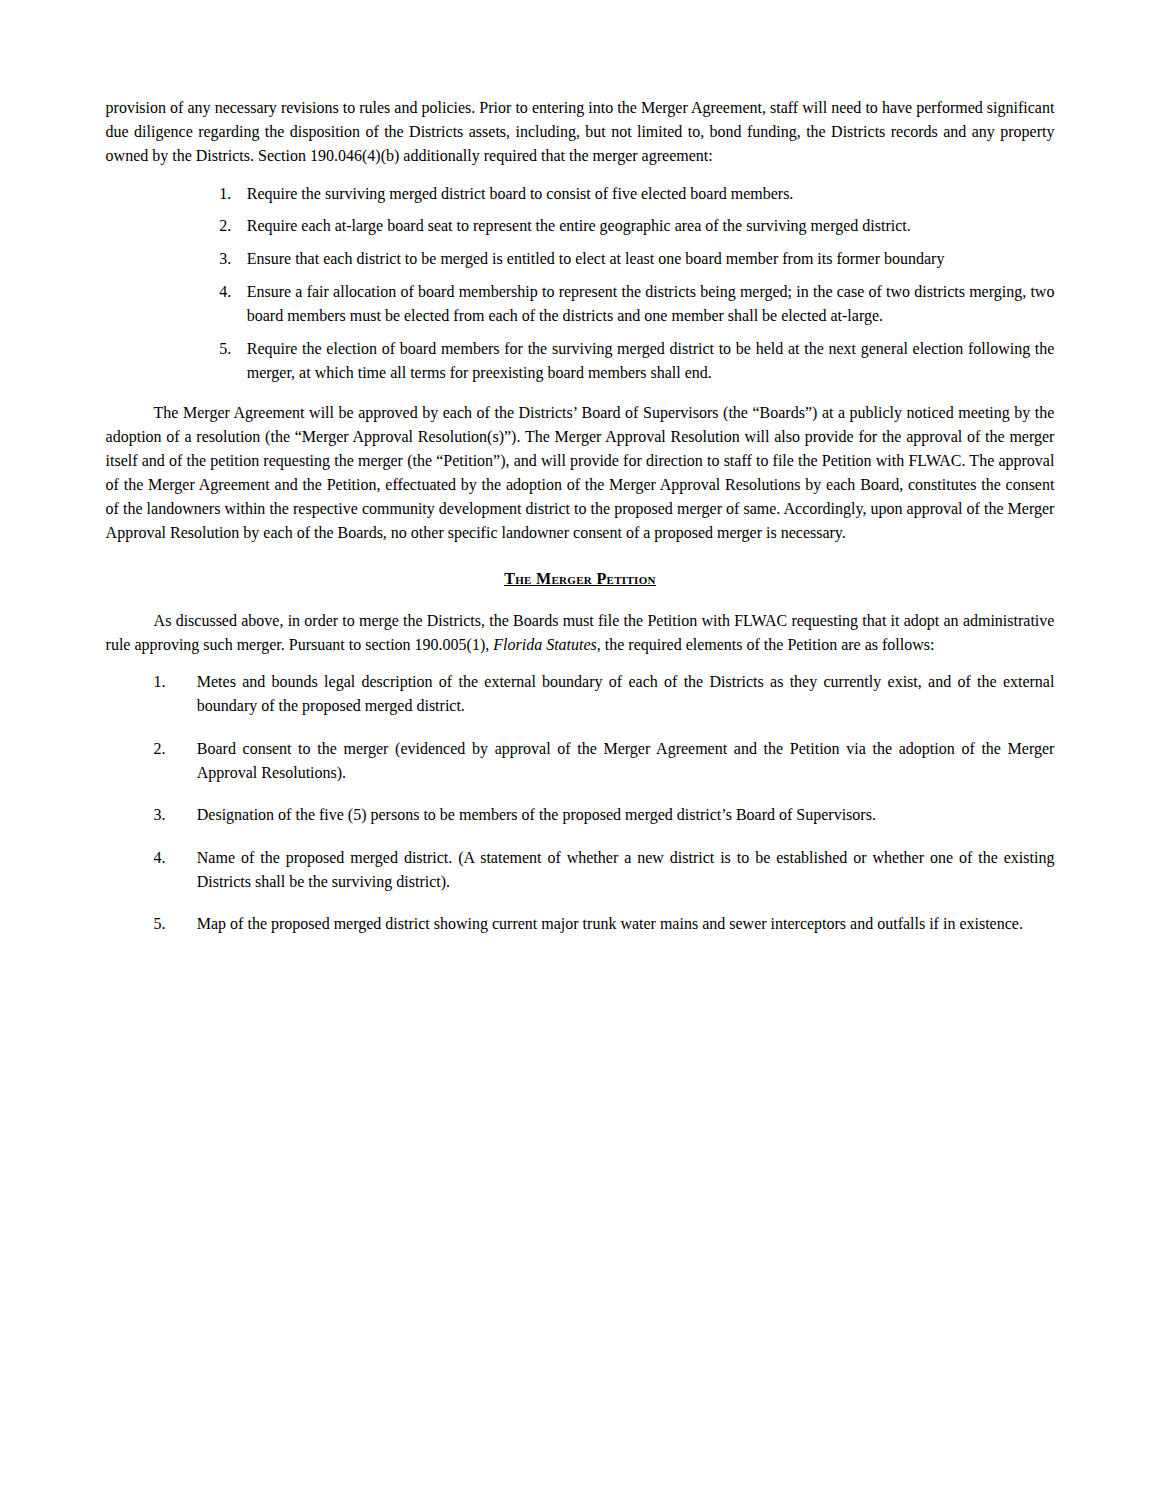provision of any necessary revisions to rules and policies. Prior to entering into the Merger Agreement, staff will need to have performed significant due diligence regarding the disposition of the Districts assets, including, but not limited to, bond funding, the Districts records and any property owned by the Districts. Section 190.046(4)(b) additionally required that the merger agreement:
Require the surviving merged district board to consist of five elected board members.
Require each at-large board seat to represent the entire geographic area of the surviving merged district.
Ensure that each district to be merged is entitled to elect at least one board member from its former boundary
Ensure a fair allocation of board membership to represent the districts being merged; in the case of two districts merging, two board members must be elected from each of the districts and one member shall be elected at-large.
Require the election of board members for the surviving merged district to be held at the next general election following the merger, at which time all terms for preexisting board members shall end.
The Merger Agreement will be approved by each of the Districts’ Board of Supervisors (the “Boards”) at a publicly noticed meeting by the adoption of a resolution (the “Merger Approval Resolution(s)”). The Merger Approval Resolution will also provide for the approval of the merger itself and of the petition requesting the merger (the “Petition”), and will provide for direction to staff to file the Petition with FLWAC. The approval of the Merger Agreement and the Petition, effectuated by the adoption of the Merger Approval Resolutions by each Board, constitutes the consent of the landowners within the respective community development district to the proposed merger of same. Accordingly, upon approval of the Merger Approval Resolution by each of the Boards, no other specific landowner consent of a proposed merger is necessary.
The Merger Petition
As discussed above, in order to merge the Districts, the Boards must file the Petition with FLWAC requesting that it adopt an administrative rule approving such merger. Pursuant to section 190.005(1), Florida Statutes, the required elements of the Petition are as follows:
1. Metes and bounds legal description of the external boundary of each of the Districts as they currently exist, and of the external boundary of the proposed merged district.
2. Board consent to the merger (evidenced by approval of the Merger Agreement and the Petition via the adoption of the Merger Approval Resolutions).
3. Designation of the five (5) persons to be members of the proposed merged district’s Board of Supervisors.
4. Name of the proposed merged district. (A statement of whether a new district is to be established or whether one of the existing Districts shall be the surviving district).
5. Map of the proposed merged district showing current major trunk water mains and sewer interceptors and outfalls if in existence.